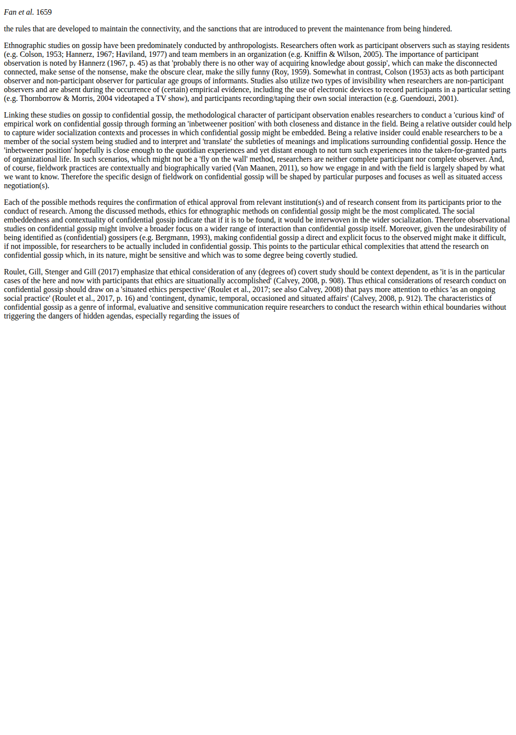Fan et al. 1659
the rules that are developed to maintain the connectivity, and the sanctions that are introduced to prevent the maintenance from being hindered.
Ethnographic studies on gossip have been predominately conducted by anthropologists. Researchers often work as participant observers such as staying residents (e.g. Colson, 1953; Hannerz, 1967; Haviland, 1977) and team members in an organization (e.g. Kniffin & Wilson, 2005). The importance of participant observation is noted by Hannerz (1967, p. 45) as that 'probably there is no other way of acquiring knowledge about gossip', which can make the disconnected connected, make sense of the nonsense, make the obscure clear, make the silly funny (Roy, 1959). Somewhat in contrast, Colson (1953) acts as both participant observer and non-participant observer for particular age groups of informants. Studies also utilize two types of invisibility when researchers are non-participant observers and are absent during the occurrence of (certain) empirical evidence, including the use of electronic devices to record participants in a particular setting (e.g. Thornborrow & Morris, 2004 videotaped a TV show), and participants recording/taping their own social interaction (e.g. Guendouzi, 2001).
Linking these studies on gossip to confidential gossip, the methodological character of participant observation enables researchers to conduct a 'curious kind' of empirical work on confidential gossip through forming an 'inbetweener position' with both closeness and distance in the field. Being a relative outsider could help to capture wider socialization contexts and processes in which confidential gossip might be embedded. Being a relative insider could enable researchers to be a member of the social system being studied and to interpret and 'translate' the subtleties of meanings and implications surrounding confidential gossip. Hence the 'inbetweener position' hopefully is close enough to the quotidian experiences and yet distant enough to not turn such experiences into the taken-for-granted parts of organizational life. In such scenarios, which might not be a 'fly on the wall' method, researchers are neither complete participant nor complete observer. And, of course, fieldwork practices are contextually and biographically varied (Van Maanen, 2011), so how we engage in and with the field is largely shaped by what we want to know. Therefore the specific design of fieldwork on confidential gossip will be shaped by particular purposes and focuses as well as situated access negotiation(s).
Each of the possible methods requires the confirmation of ethical approval from relevant institution(s) and of research consent from its participants prior to the conduct of research. Among the discussed methods, ethics for ethnographic methods on confidential gossip might be the most complicated. The social embeddedness and contextuality of confidential gossip indicate that if it is to be found, it would be interwoven in the wider socialization. Therefore observational studies on confidential gossip might involve a broader focus on a wider range of interaction than confidential gossip itself. Moreover, given the undesirability of being identified as (confidential) gossipers (e.g. Bergmann, 1993), making confidential gossip a direct and explicit focus to the observed might make it difficult, if not impossible, for researchers to be actually included in confidential gossip. This points to the particular ethical complexities that attend the research on confidential gossip which, in its nature, might be sensitive and which was to some degree being covertly studied.
Roulet, Gill, Stenger and Gill (2017) emphasize that ethical consideration of any (degrees of) covert study should be context dependent, as 'it is in the particular cases of the here and now with participants that ethics are situationally accomplished' (Calvey, 2008, p. 908). Thus ethical considerations of research conduct on confidential gossip should draw on a 'situated ethics perspective' (Roulet et al., 2017; see also Calvey, 2008) that pays more attention to ethics 'as an ongoing social practice' (Roulet et al., 2017, p. 16) and 'contingent, dynamic, temporal, occasioned and situated affairs' (Calvey, 2008, p. 912). The characteristics of confidential gossip as a genre of informal, evaluative and sensitive communication require researchers to conduct the research within ethical boundaries without triggering the dangers of hidden agendas, especially regarding the issues of